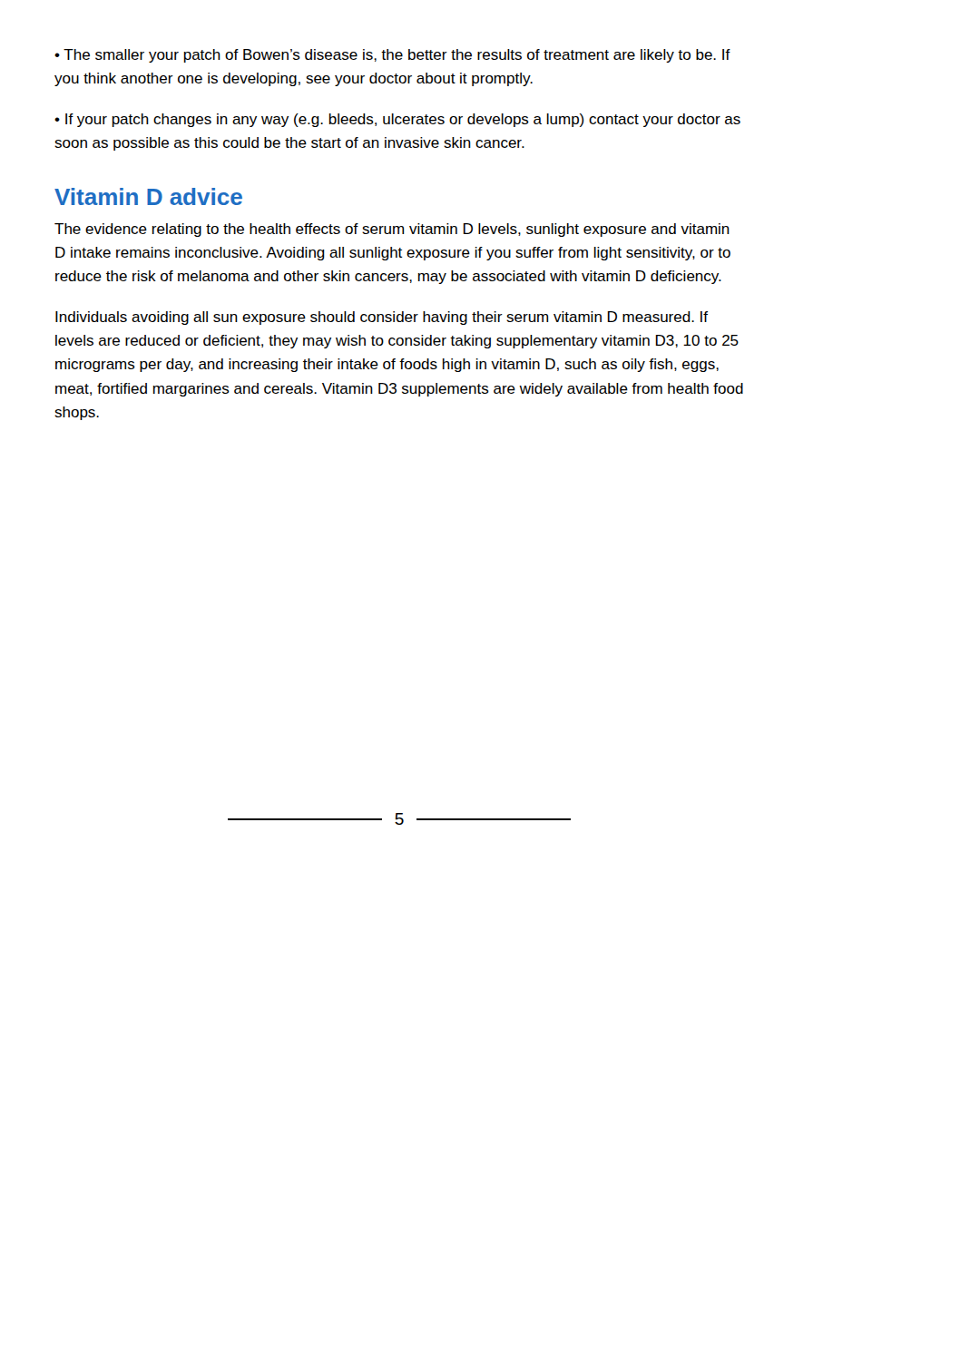• The smaller your patch of Bowen’s disease is, the better the results of treatment are likely to be. If you think another one is developing, see your doctor about it promptly.
• If your patch changes in any way (e.g. bleeds, ulcerates or develops a lump) contact your doctor as soon as possible as this could be the start of an invasive skin cancer.
Vitamin D advice
The evidence relating to the health effects of serum vitamin D levels, sunlight exposure and vitamin D intake remains inconclusive. Avoiding all sunlight exposure if you suffer from light sensitivity, or to reduce the risk of melanoma and other skin cancers, may be associated with vitamin D deficiency.
Individuals avoiding all sun exposure should consider having their serum vitamin D measured. If levels are reduced or deficient, they may wish to consider taking supplementary vitamin D3, 10 to 25 micrograms per day, and increasing their intake of foods high in vitamin D, such as oily fish, eggs, meat, fortified margarines and cereals. Vitamin D3 supplements are widely available from health food shops.
5